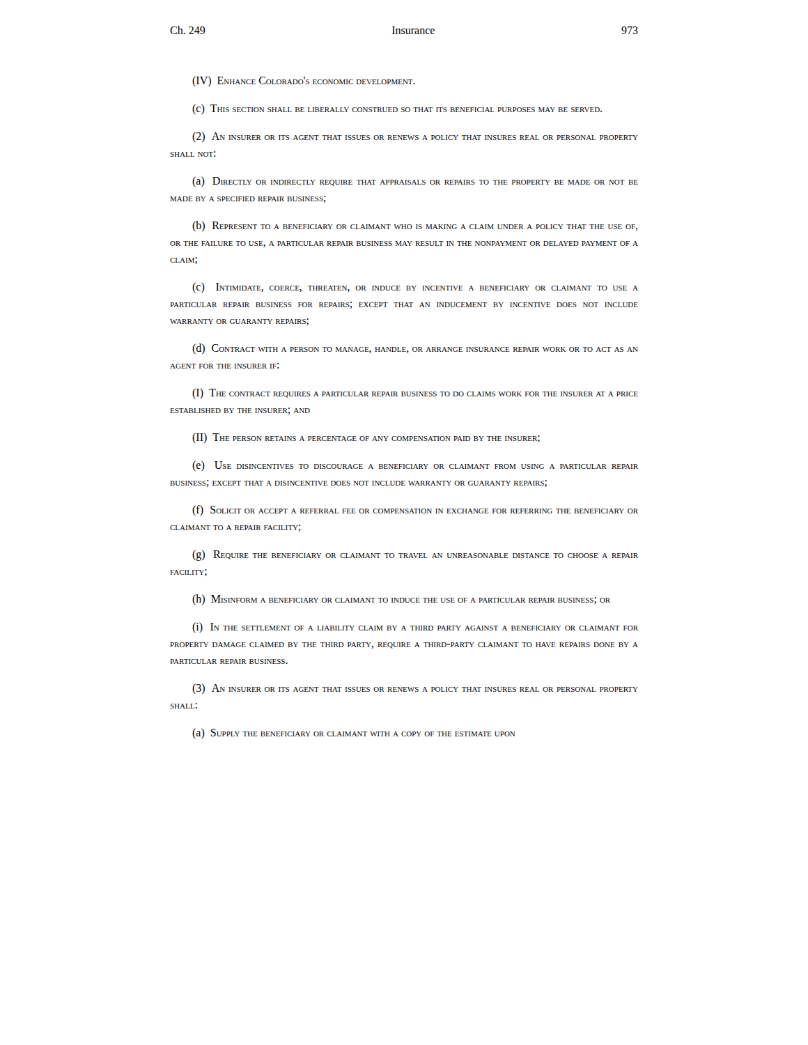Ch. 249 Insurance 973
(IV) Enhance Colorado's economic development.
(c) This section shall be liberally construed so that its beneficial purposes may be served.
(2) An insurer or its agent that issues or renews a policy that insures real or personal property shall not:
(a) Directly or indirectly require that appraisals or repairs to the property be made or not be made by a specified repair business;
(b) Represent to a beneficiary or claimant who is making a claim under a policy that the use of, or the failure to use, a particular repair business may result in the nonpayment or delayed payment of a claim;
(c) Intimidate, coerce, threaten, or induce by incentive a beneficiary or claimant to use a particular repair business for repairs; except that an inducement by incentive does not include warranty or guaranty repairs;
(d) Contract with a person to manage, handle, or arrange insurance repair work or to act as an agent for the insurer if:
(I) The contract requires a particular repair business to do claims work for the insurer at a price established by the insurer; and
(II) The person retains a percentage of any compensation paid by the insurer;
(e) Use disincentives to discourage a beneficiary or claimant from using a particular repair business; except that a disincentive does not include warranty or guaranty repairs;
(f) Solicit or accept a referral fee or compensation in exchange for referring the beneficiary or claimant to a repair facility;
(g) Require the beneficiary or claimant to travel an unreasonable distance to choose a repair facility;
(h) Misinform a beneficiary or claimant to induce the use of a particular repair business; or
(i) In the settlement of a liability claim by a third party against a beneficiary or claimant for property damage claimed by the third party, require a third-party claimant to have repairs done by a particular repair business.
(3) An insurer or its agent that issues or renews a policy that insures real or personal property shall:
(a) Supply the beneficiary or claimant with a copy of the estimate upon